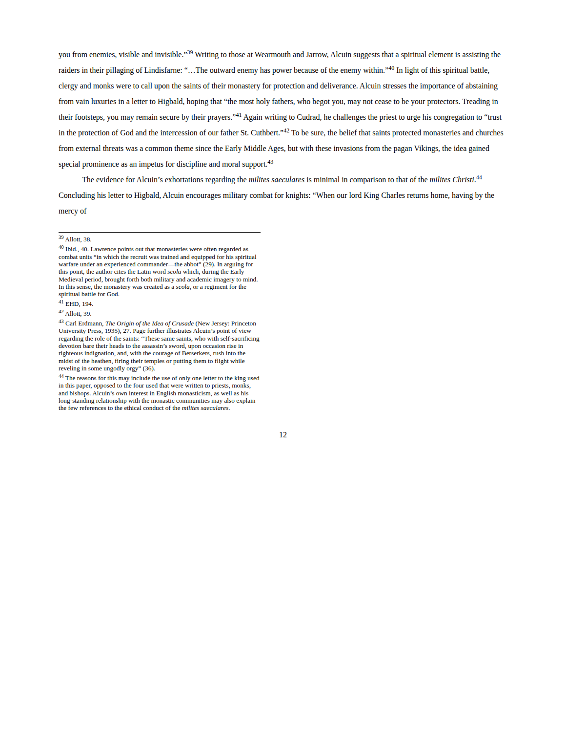you from enemies, visible and invisible.”39 Writing to those at Wearmouth and Jarrow, Alcuin suggests that a spiritual element is assisting the raiders in their pillaging of Lindisfarne: “…The outward enemy has power because of the enemy within.”40 In light of this spiritual battle, clergy and monks were to call upon the saints of their monastery for protection and deliverance. Alcuin stresses the importance of abstaining from vain luxuries in a letter to Higbald, hoping that “the most holy fathers, who begot you, may not cease to be your protectors. Treading in their footsteps, you may remain secure by their prayers.”41 Again writing to Cudrad, he challenges the priest to urge his congregation to “trust in the protection of God and the intercession of our father St. Cuthbert.”42 To be sure, the belief that saints protected monasteries and churches from external threats was a common theme since the Early Middle Ages, but with these invasions from the pagan Vikings, the idea gained special prominence as an impetus for discipline and moral support.43
The evidence for Alcuin’s exhortations regarding the milites saeculares is minimal in comparison to that of the milites Christi.44 Concluding his letter to Higbald, Alcuin encourages military combat for knights: “When our lord King Charles returns home, having by the mercy of
39 Allott, 38.
40 Ibid., 40. Lawrence points out that monasteries were often regarded as combat units “in which the recruit was trained and equipped for his spiritual warfare under an experienced commander—the abbot” (29). In arguing for this point, the author cites the Latin word scola which, during the Early Medieval period, brought forth both military and academic imagery to mind. In this sense, the monastery was created as a scola, or a regiment for the spiritual battle for God.
41 EHD, 194.
42 Allott, 39.
43 Carl Erdmann, The Origin of the Idea of Crusade (New Jersey: Princeton University Press, 1935), 27. Page further illustrates Alcuin’s point of view regarding the role of the saints: “These same saints, who with self-sacrificing devotion bare their heads to the assassin’s sword, upon occasion rise in righteous indignation, and, with the courage of Berserkers, rush into the midst of the heathen, firing their temples or putting them to flight while reveling in some ungodly orgy” (36).
44 The reasons for this may include the use of only one letter to the king used in this paper, opposed to the four used that were written to priests, monks, and bishops. Alcuin’s own interest in English monasticism, as well as his long-standing relationship with the monastic communities may also explain the few references to the ethical conduct of the milites saeculares.
12